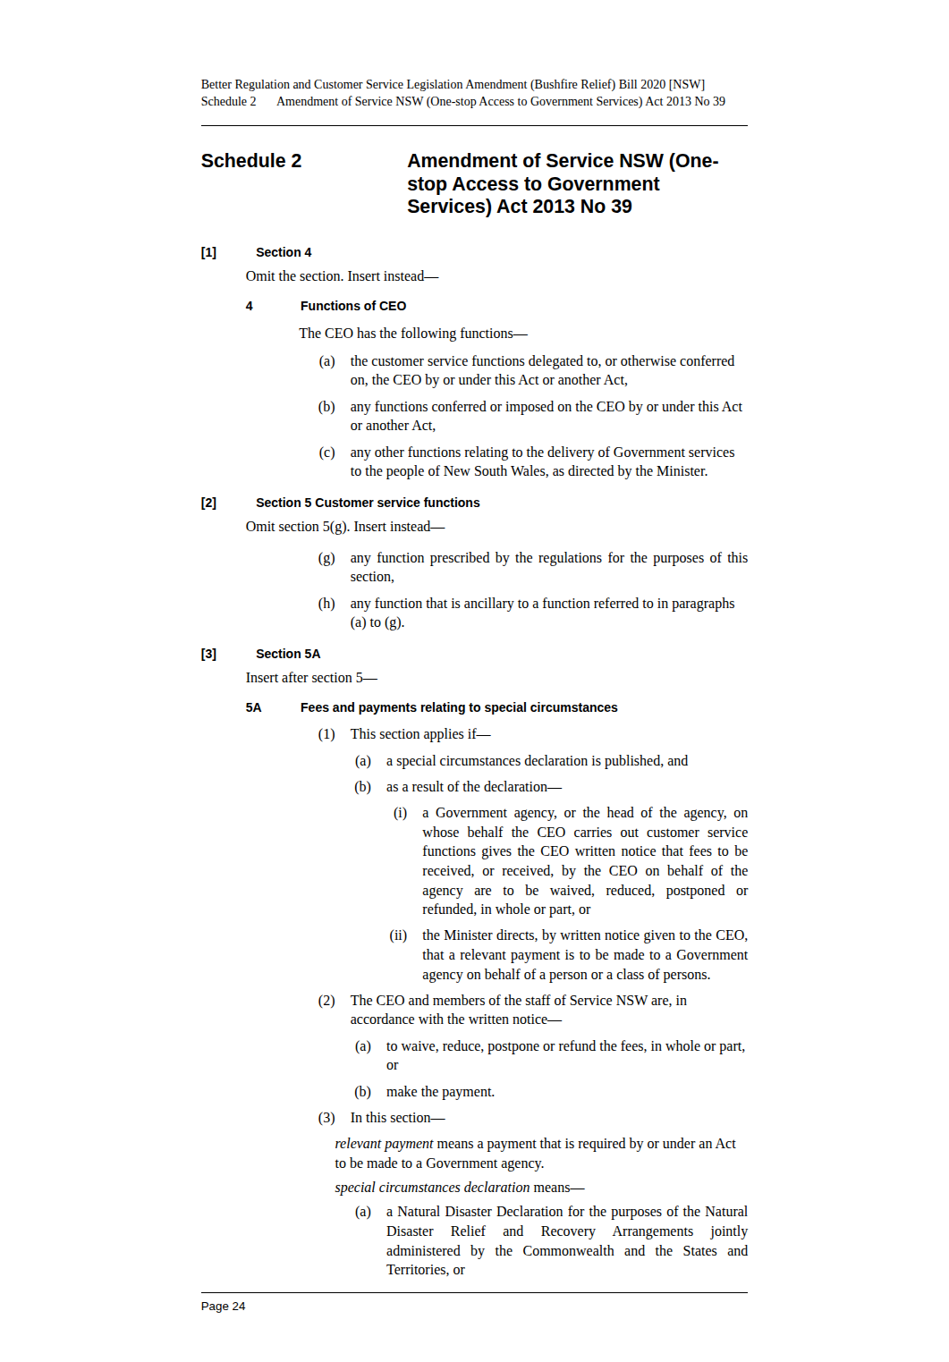Better Regulation and Customer Service Legislation Amendment (Bushfire Relief) Bill 2020 [NSW]
Schedule 2 Amendment of Service NSW (One-stop Access to Government Services) Act 2013 No 39
Schedule 2 Amendment of Service NSW (One-stop Access to Government Services) Act 2013 No 39
[1] Section 4
Omit the section. Insert instead—
4 Functions of CEO
The CEO has the following functions—
(a) the customer service functions delegated to, or otherwise conferred on, the CEO by or under this Act or another Act,
(b) any functions conferred or imposed on the CEO by or under this Act or another Act,
(c) any other functions relating to the delivery of Government services to the people of New South Wales, as directed by the Minister.
[2] Section 5 Customer service functions
Omit section 5(g). Insert instead—
(g) any function prescribed by the regulations for the purposes of this section,
(h) any function that is ancillary to a function referred to in paragraphs (a) to (g).
[3] Section 5A
Insert after section 5—
5A Fees and payments relating to special circumstances
(1) This section applies if—
(a) a special circumstances declaration is published, and
(b) as a result of the declaration—
(i) a Government agency, or the head of the agency, on whose behalf the CEO carries out customer service functions gives the CEO written notice that fees to be received, or received, by the CEO on behalf of the agency are to be waived, reduced, postponed or refunded, in whole or part, or
(ii) the Minister directs, by written notice given to the CEO, that a relevant payment is to be made to a Government agency on behalf of a person or a class of persons.
(2) The CEO and members of the staff of Service NSW are, in accordance with the written notice—
(a) to waive, reduce, postpone or refund the fees, in whole or part, or
(b) make the payment.
(3) In this section—
relevant payment means a payment that is required by or under an Act to be made to a Government agency.
special circumstances declaration means—
(a) a Natural Disaster Declaration for the purposes of the Natural Disaster Relief and Recovery Arrangements jointly administered by the Commonwealth and the States and Territories, or
Page 24